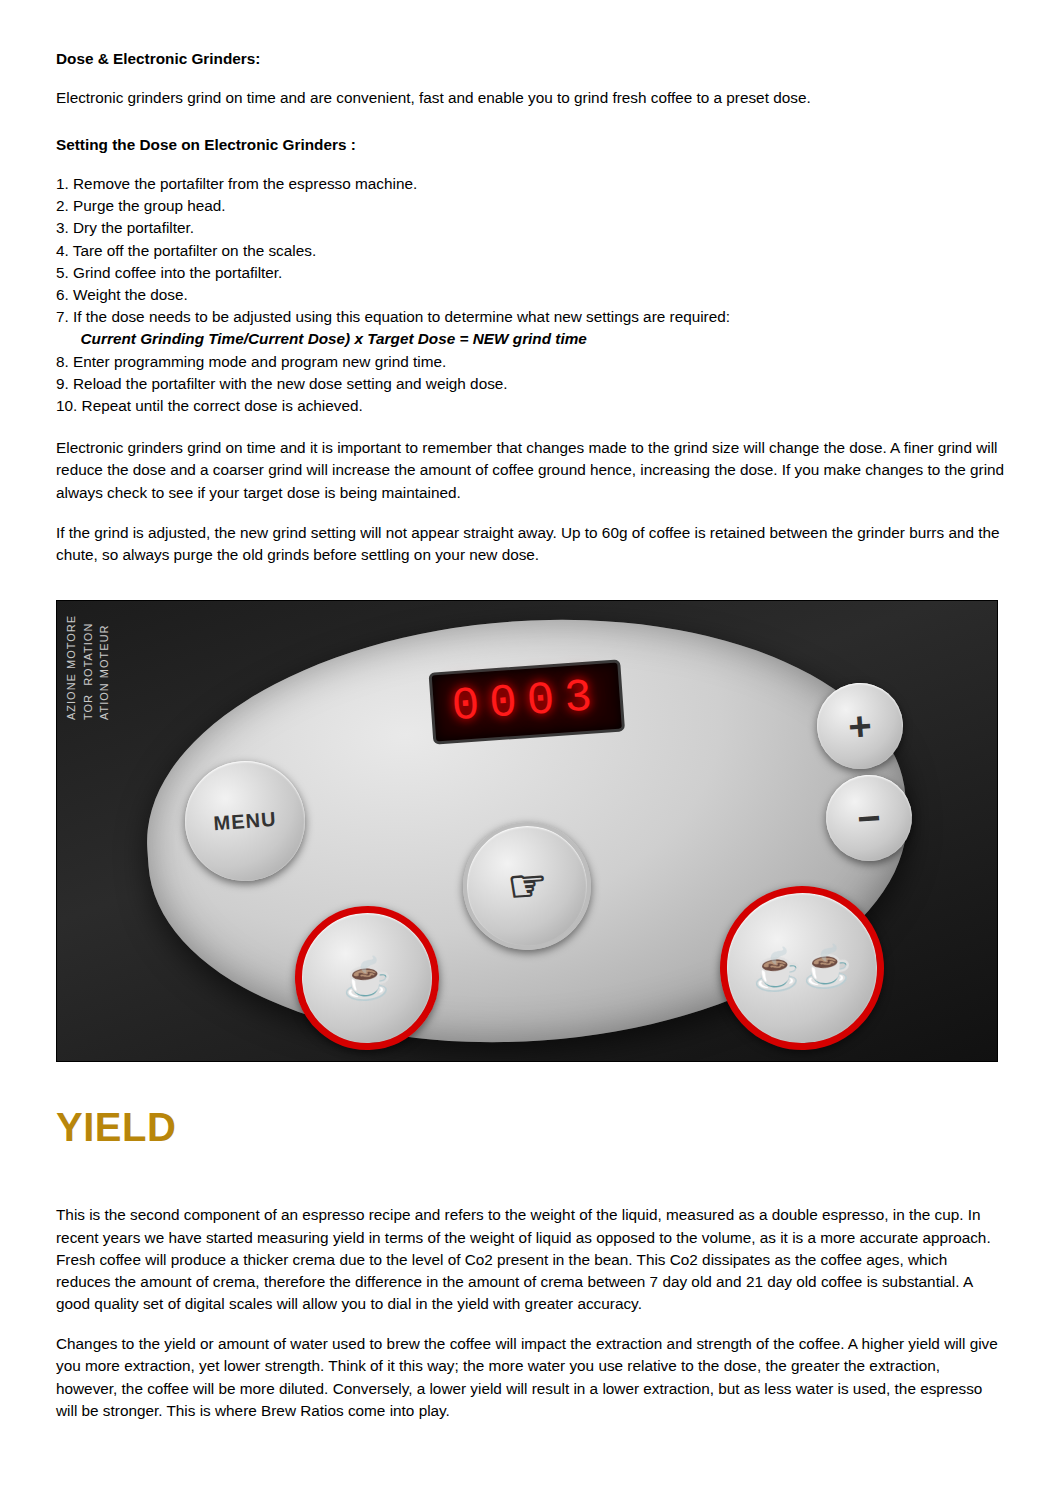Dose & Electronic Grinders:
Electronic grinders grind on time and are convenient, fast and enable you to grind fresh coffee to a preset dose.
Setting the Dose on Electronic Grinders :
1. Remove the portafilter from the espresso machine.
2. Purge the group head.
3. Dry the portafilter.
4. Tare off the portafilter on the scales.
5. Grind coffee into the portafilter.
6. Weight the dose.
7. If the dose needs to be adjusted using this equation to determine what new settings are required: Current Grinding Time/Current Dose) x Target Dose = NEW grind time
8. Enter programming mode and program new grind time.
9. Reload the portafilter with the new dose setting and weigh dose.
10. Repeat until the correct dose is achieved.
Electronic grinders grind on time and it is important to remember that changes made to the grind size will change the dose. A finer grind will reduce the dose and a coarser grind will increase the amount of coffee ground hence, increasing the dose. If you make changes to the grind always check to see if your target dose is being maintained.
If the grind is adjusted, the new grind setting will not appear straight away. Up to 60g of coffee is retained between the grinder burrs and the chute, so always purge the old grinds before settling on your new dose.
AZIONE MOTORE
TOR ROTATION
ATION MOTEUR
0003
MENU
+
−
☞
☕
☕☕
YIELD
This is the second component of an espresso recipe and refers to the weight of the liquid, measured as a double espresso, in the cup. In recent years we have started measuring yield in terms of the weight of liquid as opposed to the volume, as it is a more accurate approach. Fresh coffee will produce a thicker crema due to the level of Co2 present in the bean. This Co2 dissipates as the coffee ages, which reduces the amount of crema, therefore the difference in the amount of crema between 7 day old and 21 day old coffee is substantial. A good quality set of digital scales will allow you to dial in the yield with greater accuracy.
Changes to the yield or amount of water used to brew the coffee will impact the extraction and strength of the coffee. A higher yield will give you more extraction, yet lower strength. Think of it this way; the more water you use relative to the dose, the greater the extraction, however, the coffee will be more diluted. Conversely, a lower yield will result in a lower extraction, but as less water is used, the espresso will be stronger. This is where Brew Ratios come into play.